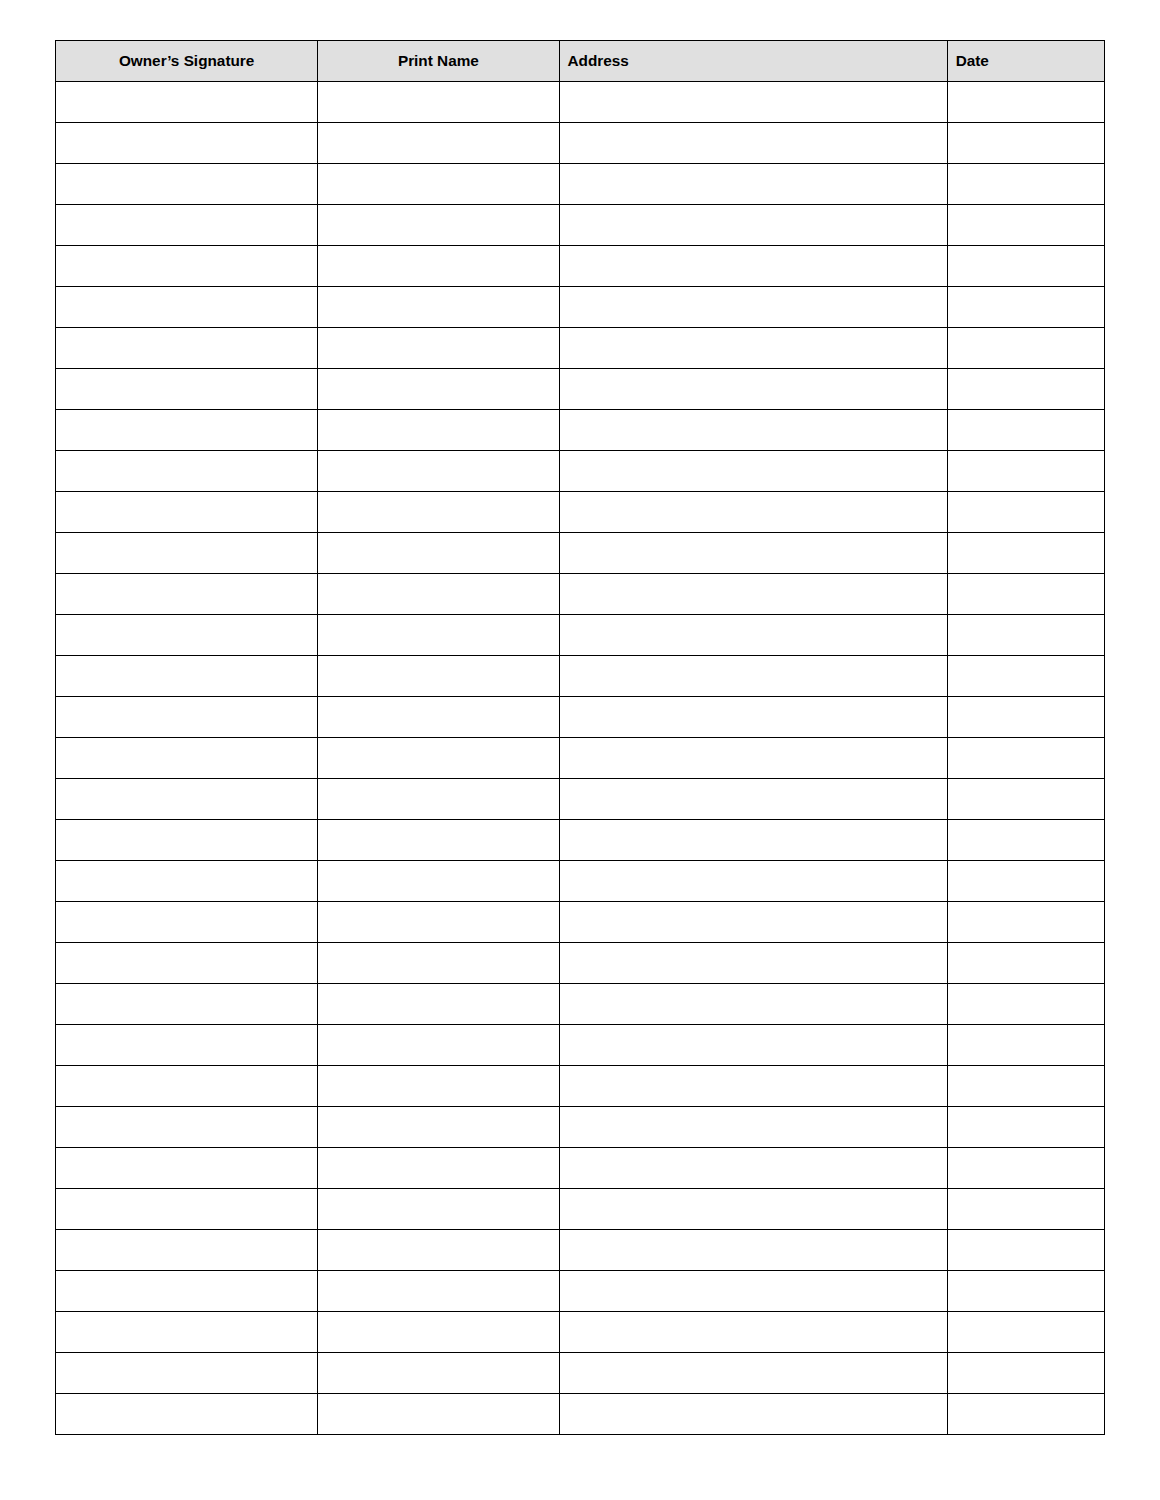| Owner’s Signature | Print Name | Address | Date |
| --- | --- | --- | --- |